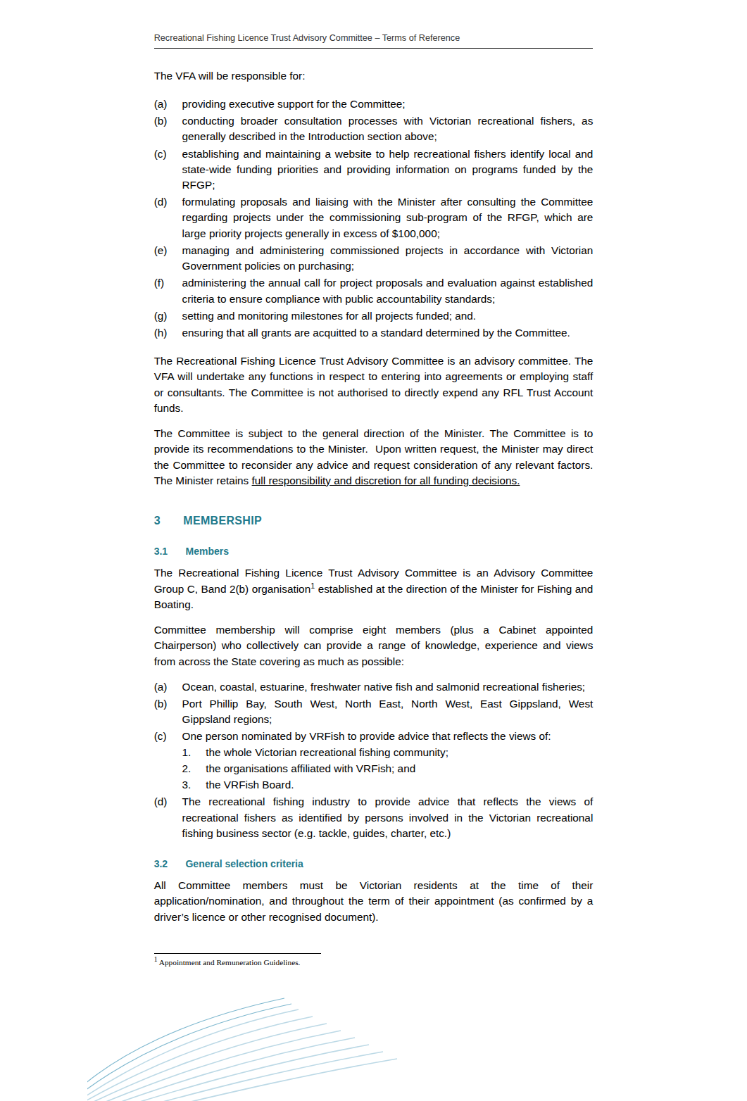Recreational Fishing Licence Trust Advisory Committee – Terms of Reference
The VFA will be responsible for:
(a) providing executive support for the Committee;
(b) conducting broader consultation processes with Victorian recreational fishers, as generally described in the Introduction section above;
(c) establishing and maintaining a website to help recreational fishers identify local and state-wide funding priorities and providing information on programs funded by the RFGP;
(d) formulating proposals and liaising with the Minister after consulting the Committee regarding projects under the commissioning sub-program of the RFGP, which are large priority projects generally in excess of $100,000;
(e) managing and administering commissioned projects in accordance with Victorian Government policies on purchasing;
(f) administering the annual call for project proposals and evaluation against established criteria to ensure compliance with public accountability standards;
(g) setting and monitoring milestones for all projects funded; and.
(h) ensuring that all grants are acquitted to a standard determined by the Committee.
The Recreational Fishing Licence Trust Advisory Committee is an advisory committee. The VFA will undertake any functions in respect to entering into agreements or employing staff or consultants. The Committee is not authorised to directly expend any RFL Trust Account funds.
The Committee is subject to the general direction of the Minister. The Committee is to provide its recommendations to the Minister. Upon written request, the Minister may direct the Committee to reconsider any advice and request consideration of any relevant factors. The Minister retains full responsibility and discretion for all funding decisions.
3 MEMBERSHIP
3.1 Members
The Recreational Fishing Licence Trust Advisory Committee is an Advisory Committee Group C, Band 2(b) organisation1 established at the direction of the Minister for Fishing and Boating.
Committee membership will comprise eight members (plus a Cabinet appointed Chairperson) who collectively can provide a range of knowledge, experience and views from across the State covering as much as possible:
(a) Ocean, coastal, estuarine, freshwater native fish and salmonid recreational fisheries;
(b) Port Phillip Bay, South West, North East, North West, East Gippsland, West Gippsland regions;
(c) One person nominated by VRFish to provide advice that reflects the views of:
1. the whole Victorian recreational fishing community;
2. the organisations affiliated with VRFish; and
3. the VRFish Board.
(d) The recreational fishing industry to provide advice that reflects the views of recreational fishers as identified by persons involved in the Victorian recreational fishing business sector (e.g. tackle, guides, charter, etc.)
3.2 General selection criteria
All Committee members must be Victorian residents at the time of their application/nomination, and throughout the term of their appointment (as confirmed by a driver’s licence or other recognised document).
1 Appointment and Remuneration Guidelines.